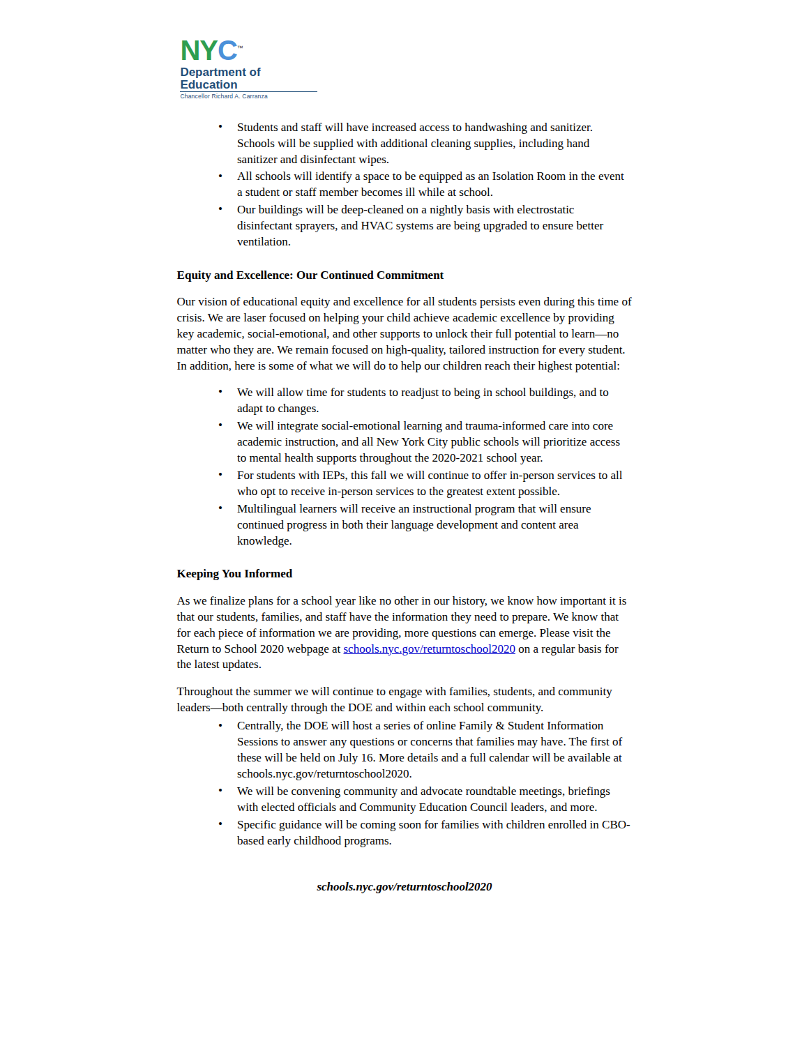NYC™
Department of
Education
Chancellor Richard A. Carranza
Students and staff will have increased access to handwashing and sanitizer. Schools will be supplied with additional cleaning supplies, including hand sanitizer and disinfectant wipes.
All schools will identify a space to be equipped as an Isolation Room in the event a student or staff member becomes ill while at school.
Our buildings will be deep-cleaned on a nightly basis with electrostatic disinfectant sprayers, and HVAC systems are being upgraded to ensure better ventilation.
Equity and Excellence: Our Continued Commitment
Our vision of educational equity and excellence for all students persists even during this time of crisis. We are laser focused on helping your child achieve academic excellence by providing key academic, social-emotional, and other supports to unlock their full potential to learn—no matter who they are. We remain focused on high-quality, tailored instruction for every student. In addition, here is some of what we will do to help our children reach their highest potential:
We will allow time for students to readjust to being in school buildings, and to adapt to changes.
We will integrate social-emotional learning and trauma-informed care into core academic instruction, and all New York City public schools will prioritize access to mental health supports throughout the 2020-2021 school year.
For students with IEPs, this fall we will continue to offer in-person services to all who opt to receive in-person services to the greatest extent possible.
Multilingual learners will receive an instructional program that will ensure continued progress in both their language development and content area knowledge.
Keeping You Informed
As we finalize plans for a school year like no other in our history, we know how important it is that our students, families, and staff have the information they need to prepare. We know that for each piece of information we are providing, more questions can emerge. Please visit the Return to School 2020 webpage at schools.nyc.gov/returntoschool2020 on a regular basis for the latest updates.
Throughout the summer we will continue to engage with families, students, and community leaders—both centrally through the DOE and within each school community.
Centrally, the DOE will host a series of online Family & Student Information Sessions to answer any questions or concerns that families may have. The first of these will be held on July 16. More details and a full calendar will be available at schools.nyc.gov/returntoschool2020.
We will be convening community and advocate roundtable meetings, briefings with elected officials and Community Education Council leaders, and more.
Specific guidance will be coming soon for families with children enrolled in CBO-based early childhood programs.
schools.nyc.gov/returntoschool2020